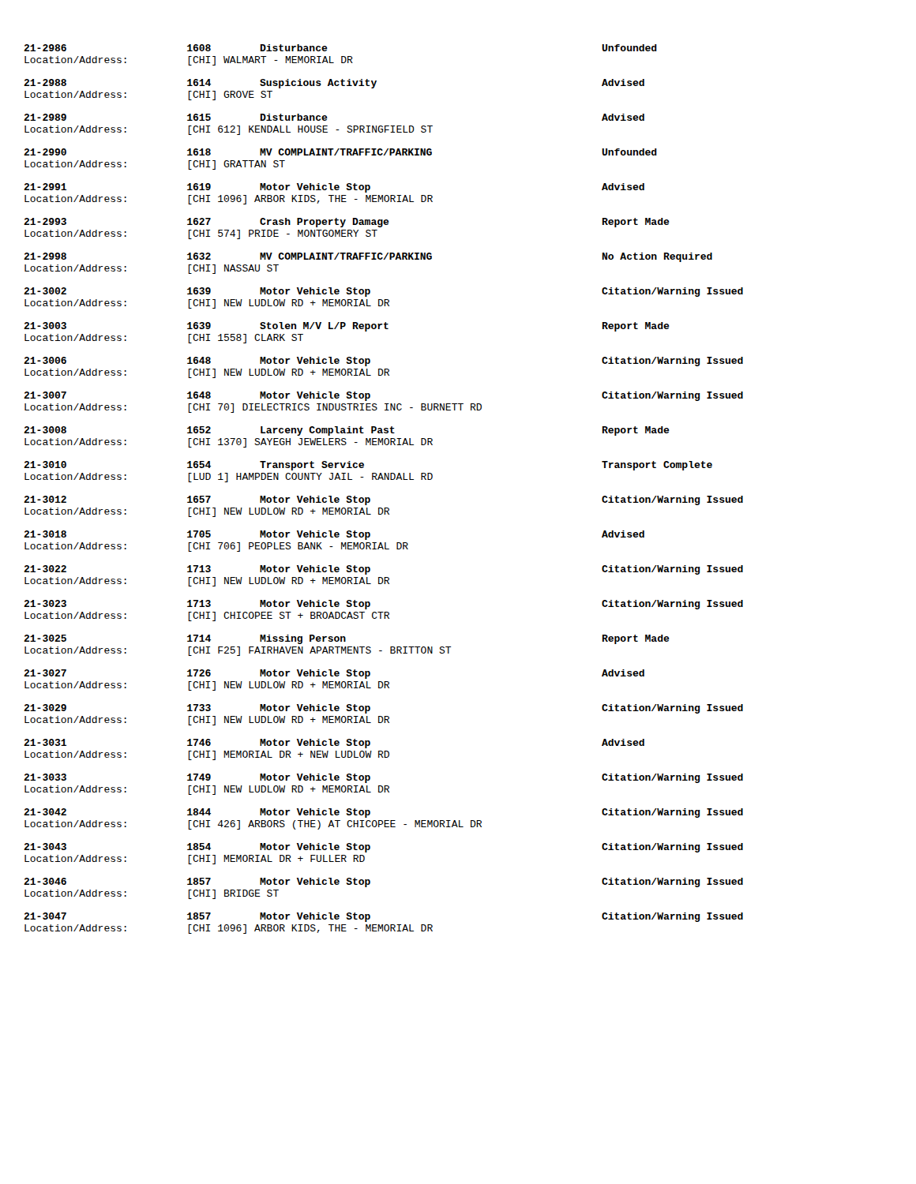| 21-2986 | 1608 | Disturbance | Unfounded |
| Location/Address: | [CHI] WALMART - MEMORIAL DR |
| 21-2988 | 1614 | Suspicious Activity | Advised |
| Location/Address: | [CHI] GROVE ST |
| 21-2989 | 1615 | Disturbance | Advised |
| Location/Address: | [CHI 612] KENDALL HOUSE - SPRINGFIELD ST |
| 21-2990 | 1618 | MV COMPLAINT/TRAFFIC/PARKING | Unfounded |
| Location/Address: | [CHI] GRATTAN ST |
| 21-2991 | 1619 | Motor Vehicle Stop | Advised |
| Location/Address: | [CHI 1096] ARBOR KIDS, THE - MEMORIAL DR |
| 21-2993 | 1627 | Crash Property Damage | Report Made |
| Location/Address: | [CHI 574] PRIDE - MONTGOMERY ST |
| 21-2998 | 1632 | MV COMPLAINT/TRAFFIC/PARKING | No Action Required |
| Location/Address: | [CHI] NASSAU ST |
| 21-3002 | 1639 | Motor Vehicle Stop | Citation/Warning Issued |
| Location/Address: | [CHI] NEW LUDLOW RD + MEMORIAL DR |
| 21-3003 | 1639 | Stolen M/V L/P Report | Report Made |
| Location/Address: | [CHI 1558] CLARK ST |
| 21-3006 | 1648 | Motor Vehicle Stop | Citation/Warning Issued |
| Location/Address: | [CHI] NEW LUDLOW RD + MEMORIAL DR |
| 21-3007 | 1648 | Motor Vehicle Stop | Citation/Warning Issued |
| Location/Address: | [CHI 70] DIELECTRICS INDUSTRIES INC - BURNETT RD |
| 21-3008 | 1652 | Larceny Complaint Past | Report Made |
| Location/Address: | [CHI 1370] SAYEGH JEWELERS - MEMORIAL DR |
| 21-3010 | 1654 | Transport Service | Transport Complete |
| Location/Address: | [LUD 1] HAMPDEN COUNTY JAIL - RANDALL RD |
| 21-3012 | 1657 | Motor Vehicle Stop | Citation/Warning Issued |
| Location/Address: | [CHI] NEW LUDLOW RD + MEMORIAL DR |
| 21-3018 | 1705 | Motor Vehicle Stop | Advised |
| Location/Address: | [CHI 706] PEOPLES BANK - MEMORIAL DR |
| 21-3022 | 1713 | Motor Vehicle Stop | Citation/Warning Issued |
| Location/Address: | [CHI] NEW LUDLOW RD + MEMORIAL DR |
| 21-3023 | 1713 | Motor Vehicle Stop | Citation/Warning Issued |
| Location/Address: | [CHI] CHICOPEE ST + BROADCAST CTR |
| 21-3025 | 1714 | Missing Person | Report Made |
| Location/Address: | [CHI F25] FAIRHAVEN APARTMENTS - BRITTON ST |
| 21-3027 | 1726 | Motor Vehicle Stop | Advised |
| Location/Address: | [CHI] NEW LUDLOW RD + MEMORIAL DR |
| 21-3029 | 1733 | Motor Vehicle Stop | Citation/Warning Issued |
| Location/Address: | [CHI] NEW LUDLOW RD + MEMORIAL DR |
| 21-3031 | 1746 | Motor Vehicle Stop | Advised |
| Location/Address: | [CHI] MEMORIAL DR + NEW LUDLOW RD |
| 21-3033 | 1749 | Motor Vehicle Stop | Citation/Warning Issued |
| Location/Address: | [CHI] NEW LUDLOW RD + MEMORIAL DR |
| 21-3042 | 1844 | Motor Vehicle Stop | Citation/Warning Issued |
| Location/Address: | [CHI 426] ARBORS (THE) AT CHICOPEE - MEMORIAL DR |
| 21-3043 | 1854 | Motor Vehicle Stop | Citation/Warning Issued |
| Location/Address: | [CHI] MEMORIAL DR + FULLER RD |
| 21-3046 | 1857 | Motor Vehicle Stop | Citation/Warning Issued |
| Location/Address: | [CHI] BRIDGE ST |
| 21-3047 | 1857 | Motor Vehicle Stop | Citation/Warning Issued |
| Location/Address: | [CHI 1096] ARBOR KIDS, THE - MEMORIAL DR |